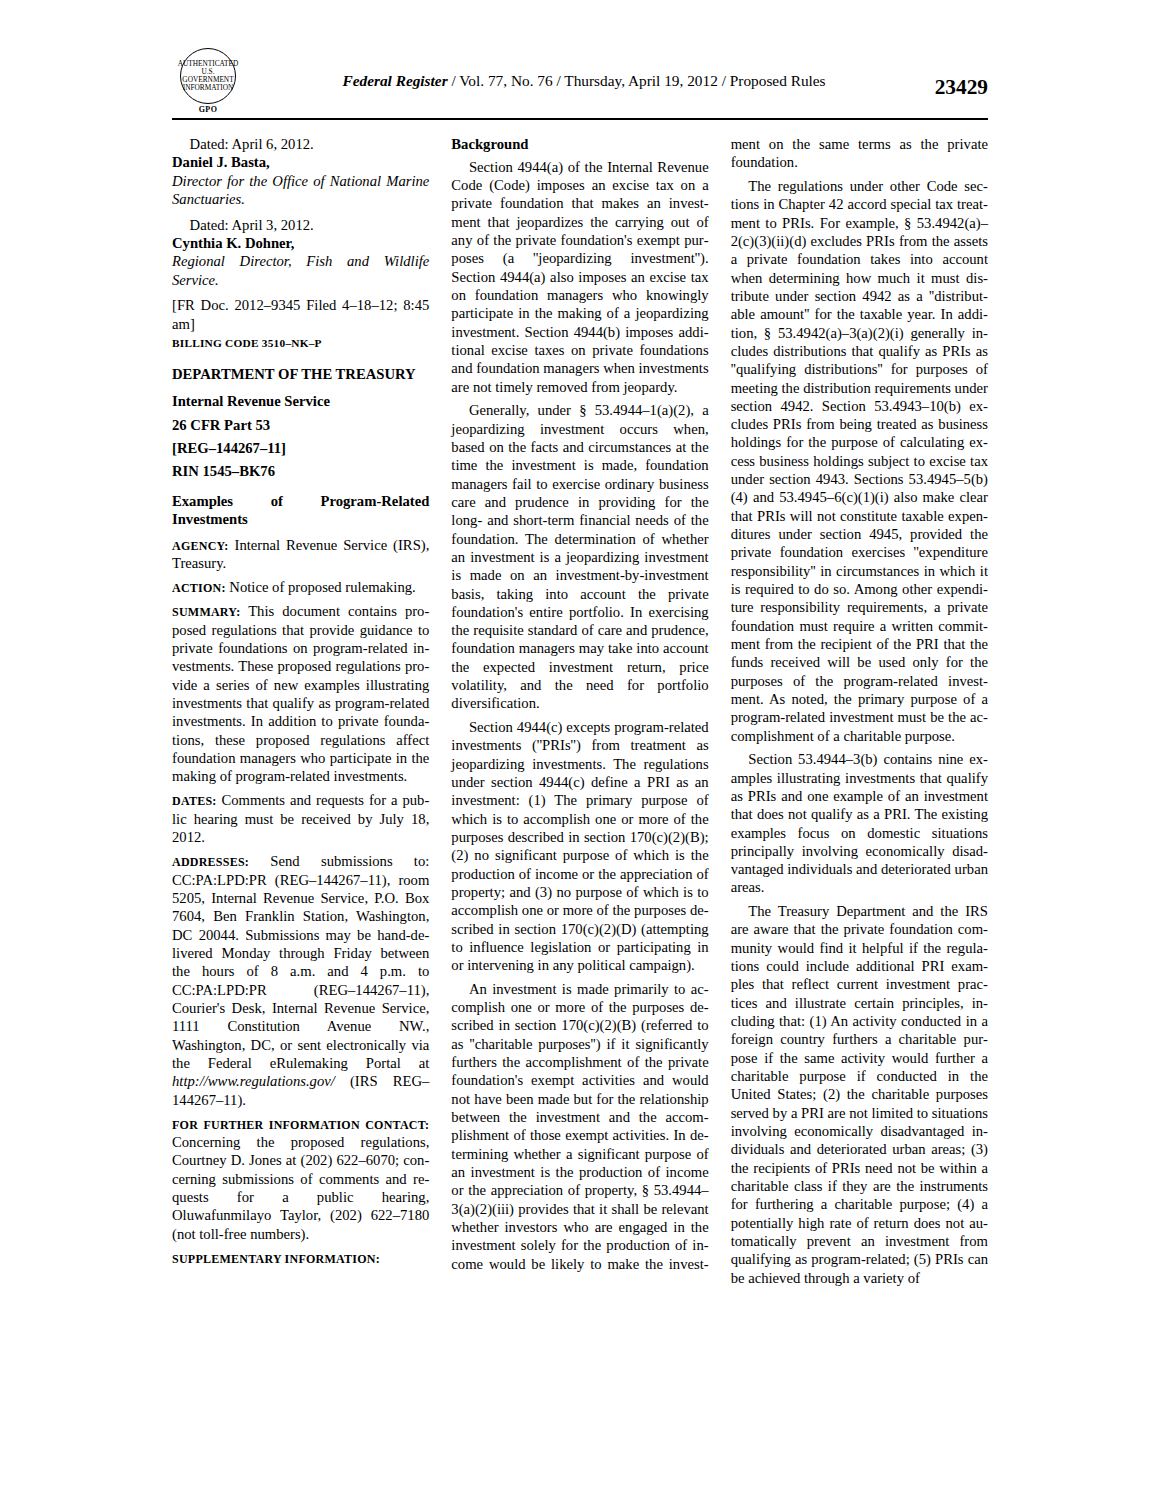AUTHENTICATED
U.S. GOVERNMENT
INFORMATION
GPO
Federal Register / Vol. 77, No. 76 / Thursday, April 19, 2012 / Proposed Rules
23429
Dated: April 6, 2012.
Daniel J. Basta,
Director for the Office of National Marine Sanctuaries.
Dated: April 3, 2012.
Cynthia K. Dohner,
Regional Director, Fish and Wildlife Service.
[FR Doc. 2012–9345 Filed 4–18–12; 8:45 am]
BILLING CODE 3510–NK–P
DEPARTMENT OF THE TREASURY
Internal Revenue Service
26 CFR Part 53
[REG–144267–11]
RIN 1545–BK76
Examples of Program-Related Investments
AGENCY: Internal Revenue Service (IRS), Treasury.
ACTION: Notice of proposed rulemaking.
SUMMARY: This document contains proposed regulations that provide guidance to private foundations on program-related investments. These proposed regulations provide a series of new examples illustrating investments that qualify as program-related investments. In addition to private foundations, these proposed regulations affect foundation managers who participate in the making of program-related investments.
DATES: Comments and requests for a public hearing must be received by July 18, 2012.
ADDRESSES: Send submissions to: CC:PA:LPD:PR (REG–144267–11), room 5205, Internal Revenue Service, P.O. Box 7604, Ben Franklin Station, Washington, DC 20044. Submissions may be hand-delivered Monday through Friday between the hours of 8 a.m. and 4 p.m. to CC:PA:LPD:PR (REG–144267–11), Courier's Desk, Internal Revenue Service, 1111 Constitution Avenue NW., Washington, DC, or sent electronically via the Federal eRulemaking Portal at http://www.regulations.gov/ (IRS REG–144267–11).
FOR FURTHER INFORMATION CONTACT: Concerning the proposed regulations, Courtney D. Jones at (202) 622–6070; concerning submissions of comments and requests for a public hearing, Oluwafunmilayo Taylor, (202) 622–7180 (not toll-free numbers).
SUPPLEMENTARY INFORMATION:
Background
Section 4944(a) of the Internal Revenue Code (Code) imposes an excise tax on a private foundation that makes an investment that jeopardizes the carrying out of any of the private foundation's exempt purposes (a ''jeopardizing investment''). Section 4944(a) also imposes an excise tax on foundation managers who knowingly participate in the making of a jeopardizing investment. Section 4944(b) imposes additional excise taxes on private foundations and foundation managers when investments are not timely removed from jeopardy.
Generally, under § 53.4944–1(a)(2), a jeopardizing investment occurs when, based on the facts and circumstances at the time the investment is made, foundation managers fail to exercise ordinary business care and prudence in providing for the long- and short-term financial needs of the foundation. The determination of whether an investment is a jeopardizing investment is made on an investment-by-investment basis, taking into account the private foundation's entire portfolio. In exercising the requisite standard of care and prudence, foundation managers may take into account the expected investment return, price volatility, and the need for portfolio diversification.
Section 4944(c) excepts program-related investments (''PRIs'') from treatment as jeopardizing investments. The regulations under section 4944(c) define a PRI as an investment: (1) The primary purpose of which is to accomplish one or more of the purposes described in section 170(c)(2)(B); (2) no significant purpose of which is the production of income or the appreciation of property; and (3) no purpose of which is to accomplish one or more of the purposes described in section 170(c)(2)(D) (attempting to influence legislation or participating in or intervening in any political campaign).
An investment is made primarily to accomplish one or more of the purposes described in section 170(c)(2)(B) (referred to as ''charitable purposes'') if it significantly furthers the accomplishment of the private foundation's exempt activities and would not have been made but for the relationship between the investment and the accomplishment of those exempt activities. In determining whether a significant purpose of an investment is the production of income or the appreciation of property, § 53.4944–3(a)(2)(iii) provides that it shall be relevant whether investors who are engaged in the investment solely for the production of income would be likely to make the investment on the same terms as the private foundation.
The regulations under other Code sections in Chapter 42 accord special tax treatment to PRIs. For example, § 53.4942(a)–2(c)(3)(ii)(d) excludes PRIs from the assets a private foundation takes into account when determining how much it must distribute under section 4942 as a ''distributable amount'' for the taxable year. In addition, § 53.4942(a)–3(a)(2)(i) generally includes distributions that qualify as PRIs as ''qualifying distributions'' for purposes of meeting the distribution requirements under section 4942. Section 53.4943–10(b) excludes PRIs from being treated as business holdings for the purpose of calculating excess business holdings subject to excise tax under section 4943. Sections 53.4945–5(b)(4) and 53.4945–6(c)(1)(i) also make clear that PRIs will not constitute taxable expenditures under section 4945, provided the private foundation exercises ''expenditure responsibility'' in circumstances in which it is required to do so. Among other expenditure responsibility requirements, a private foundation must require a written commitment from the recipient of the PRI that the funds received will be used only for the purposes of the program-related investment. As noted, the primary purpose of a program-related investment must be the accomplishment of a charitable purpose.
Section 53.4944–3(b) contains nine examples illustrating investments that qualify as PRIs and one example of an investment that does not qualify as a PRI. The existing examples focus on domestic situations principally involving economically disadvantaged individuals and deteriorated urban areas.
The Treasury Department and the IRS are aware that the private foundation community would find it helpful if the regulations could include additional PRI examples that reflect current investment practices and illustrate certain principles, including that: (1) An activity conducted in a foreign country furthers a charitable purpose if the same activity would further a charitable purpose if conducted in the United States; (2) the charitable purposes served by a PRI are not limited to situations involving economically disadvantaged individuals and deteriorated urban areas; (3) the recipients of PRIs need not be within a charitable class if they are the instruments for furthering a charitable purpose; (4) a potentially high rate of return does not automatically prevent an investment from qualifying as program-related; (5) PRIs can be achieved through a variety of